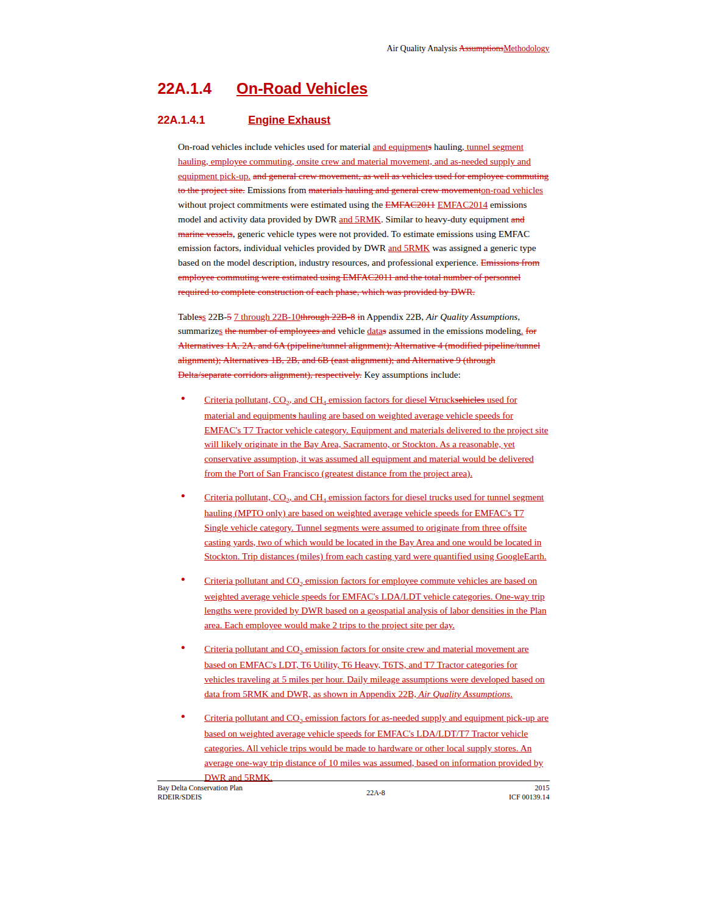Air Quality Analysis Assumptions Methodology
22A.1.4 On-Road Vehicles
22A.1.4.1 Engine Exhaust
On-road vehicles include vehicles used for material and equipment s hauling, tunnel segment hauling, employee commuting, onsite crew and material movement, and as-needed supply and equipment pick-up. and general crew movement, as well as vehicles used for employee commuting to the project site. Emissions from materials hauling and general crew movement on-road vehicles without project commitments were estimated using the EMFAC2011 EMFAC2014 emissions model and activity data provided by DWR and 5RMK. Similar to heavy-duty equipment and marine vessels, generic vehicle types were not provided. To estimate emissions using EMFAC emission factors, individual vehicles provided by DWR and 5RMK was assigned a generic type based on the model description, industry resources, and professional experience. Emissions from employee commuting were estimated using EMFAC2011 and the total number of personnel required to complete construction of each phase, which was provided by DWR.
Tabless 22B-5 7 through 22B-10 through 22B-8 in Appendix 22B, Air Quality Assumptions, summarizes the number of employees and vehicle data s assumed in the emissions modeling. for Alternatives 1A, 2A, and 6A (pipeline/tunnel alignment); Alternative 4 (modified pipeline/tunnel alignment); Alternatives 1B, 2B, and 6B (east alignment); and Alternative 9 (through Delta/separate corridors alignment), respectively. Key assumptions include:
Criteria pollutant, CO2, and CH4 emission factors for diesel Vtrucksehicles used for material and equipment s hauling are based on weighted average vehicle speeds for EMFAC's T7 Tractor vehicle category. Equipment and materials delivered to the project site will likely originate in the Bay Area, Sacramento, or Stockton. As a reasonable, yet conservative assumption, it was assumed all equipment and material would be delivered from the Port of San Francisco (greatest distance from the project area).
Criteria pollutant, CO2, and CH4 emission factors for diesel trucks used for tunnel segment hauling (MPTO only) are based on weighted average vehicle speeds for EMFAC's T7 Single vehicle category. Tunnel segments were assumed to originate from three offsite casting yards, two of which would be located in the Bay Area and one would be located in Stockton. Trip distances (miles) from each casting yard were quantified using GoogleEarth.
Criteria pollutant and CO2 emission factors for employee commute vehicles are based on weighted average vehicle speeds for EMFAC's LDA/LDT vehicle categories. One-way trip lengths were provided by DWR based on a geospatial analysis of labor densities in the Plan area. Each employee would make 2 trips to the project site per day.
Criteria pollutant and CO2 emission factors for onsite crew and material movement are based on EMFAC's LDT, T6 Utility, T6 Heavy, T6TS, and T7 Tractor categories for vehicles traveling at 5 miles per hour. Daily mileage assumptions were developed based on data from 5RMK and DWR, as shown in Appendix 22B, Air Quality Assumptions.
Criteria pollutant and CO2 emission factors for as-needed supply and equipment pick-up are based on weighted average vehicle speeds for EMFAC's LDA/LDT/T7 Tractor vehicle categories. All vehicle trips would be made to hardware or other local supply stores. An average one-way trip distance of 10 miles was assumed, based on information provided by DWR and 5RMK.
Bay Delta Conservation Plan
RDEIR/SDEIS
22A-8
2015
ICF 00139.14